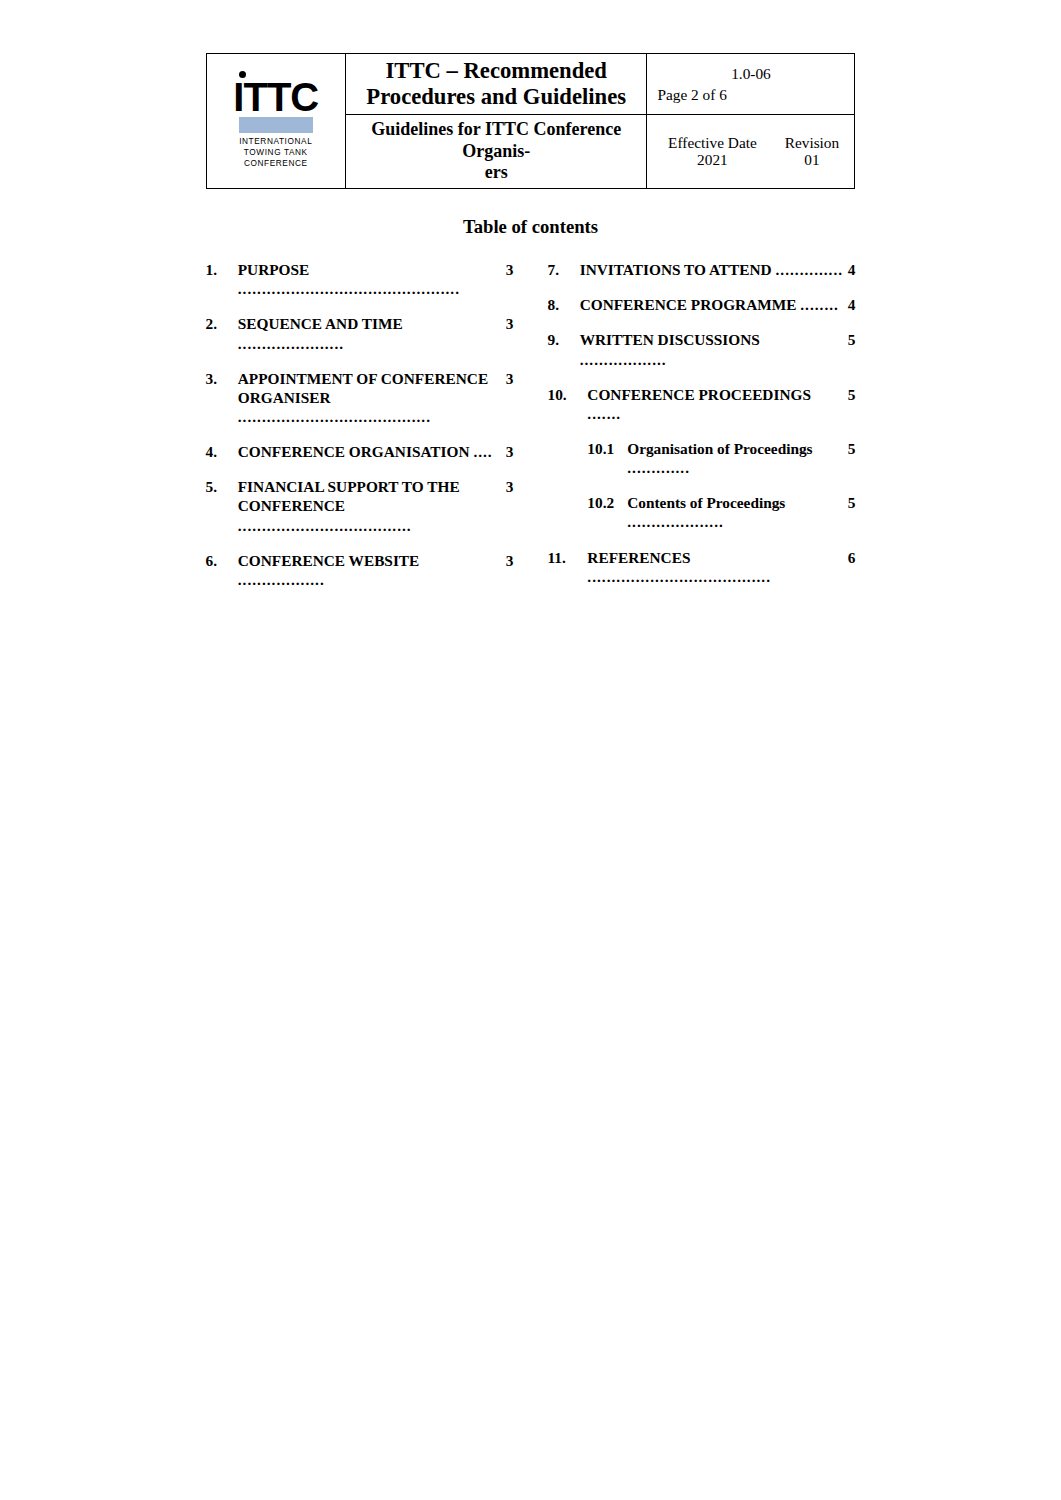| ITTC INTERNATIONAL TOWING TANK CONFERENCE | ITTC – Recommended Procedures and Guidelines | / 1.0-06 / / Page 2 of 6 / |
| Guidelines for ITTC Conference Organis- ers | / Effective Date 2021 / Revision 01 / |
Table of contents
1. PURPOSE .............................................. 3
2. SEQUENCE AND TIME ...................... 3
3. APPOINTMENT OF CONFERENCE
ORGANISER ........................................ 3
4. CONFERENCE ORGANISATION .... 3
5. FINANCIAL SUPPORT TO THE
CONFERENCE .................................... 3
6. CONFERENCE WEBSITE .................. 3
7. INVITATIONS TO ATTEND .............. 4
8. CONFERENCE PROGRAMME ........ 4
9. WRITTEN DISCUSSIONS .................. 5
10. CONFERENCE PROCEEDINGS ....... 5
10.1 Organisation of Proceedings ............. 5
10.2 Contents of Proceedings .................... 5
11. REFERENCES ...................................... 6